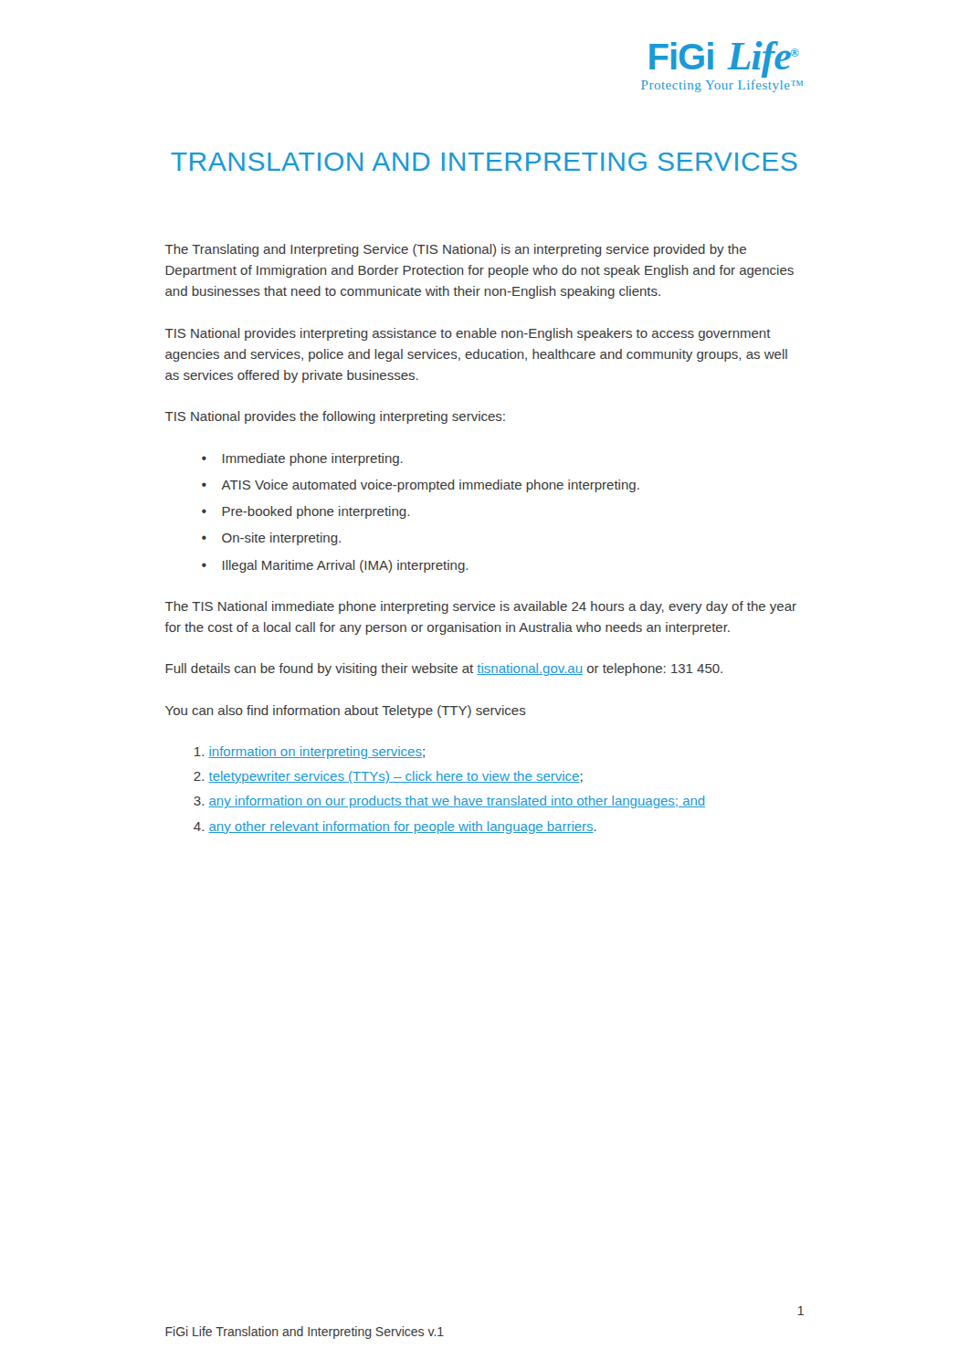Fi Gi Life®
Protecting Your Lifestyle™
TRANSLATION AND INTERPRETING SERVICES
The Translating and Interpreting Service (TIS National) is an interpreting service provided by the Department of Immigration and Border Protection for people who do not speak English and for agencies and businesses that need to communicate with their non-English speaking clients.
TIS National provides interpreting assistance to enable non-English speakers to access government agencies and services, police and legal services, education, healthcare and community groups, as well as services offered by private businesses.
TIS National provides the following interpreting services:
Immediate phone interpreting.
ATIS Voice automated voice-prompted immediate phone interpreting.
Pre-booked phone interpreting.
On-site interpreting.
Illegal Maritime Arrival (IMA) interpreting.
The TIS National immediate phone interpreting service is available 24 hours a day, every day of the year for the cost of a local call for any person or organisation in Australia who needs an interpreter.
Full details can be found by visiting their website at tisnational.gov.au or telephone: 131 450.
You can also find information about Teletype (TTY) services
information on interpreting services;
teletypewriter services (TTYs) – click here to view the service;
any information on our products that we have translated into other languages; and
any other relevant information for people with language barriers.
1
FiGi Life Translation and Interpreting Services v.1